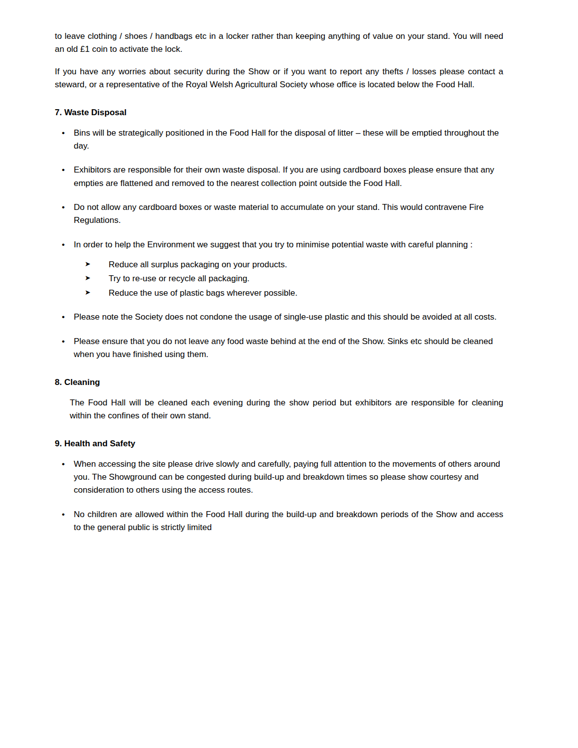to leave clothing / shoes / handbags etc in a locker rather than keeping anything of value on your stand. You will need an old £1 coin to activate the lock.
If you have any worries about security during the Show or if you want to report any thefts / losses please contact a steward, or a representative of the Royal Welsh Agricultural Society whose office is located below the Food Hall.
7. Waste Disposal
Bins will be strategically positioned in the Food Hall for the disposal of litter – these will be emptied throughout the day.
Exhibitors are responsible for their own waste disposal. If you are using cardboard boxes please ensure that any empties are flattened and removed to the nearest collection point outside the Food Hall.
Do not allow any cardboard boxes or waste material to accumulate on your stand. This would contravene Fire Regulations.
In order to help the Environment we suggest that you try to minimise potential waste with careful planning :
Reduce all surplus packaging on your products.
Try to re-use or recycle all packaging.
Reduce the use of plastic bags wherever possible.
Please note the Society does not condone the usage of single-use plastic and this should be avoided at all costs.
Please ensure that you do not leave any food waste behind at the end of the Show. Sinks etc should be cleaned when you have finished using them.
8. Cleaning
The Food Hall will be cleaned each evening during the show period but exhibitors are responsible for cleaning within the confines of their own stand.
9. Health and Safety
When accessing the site please drive slowly and carefully, paying full attention to the movements of others around you. The Showground can be congested during build-up and breakdown times so please show courtesy and consideration to others using the access routes.
No children are allowed within the Food Hall during the build-up and breakdown periods of the Show and access to the general public is strictly limited